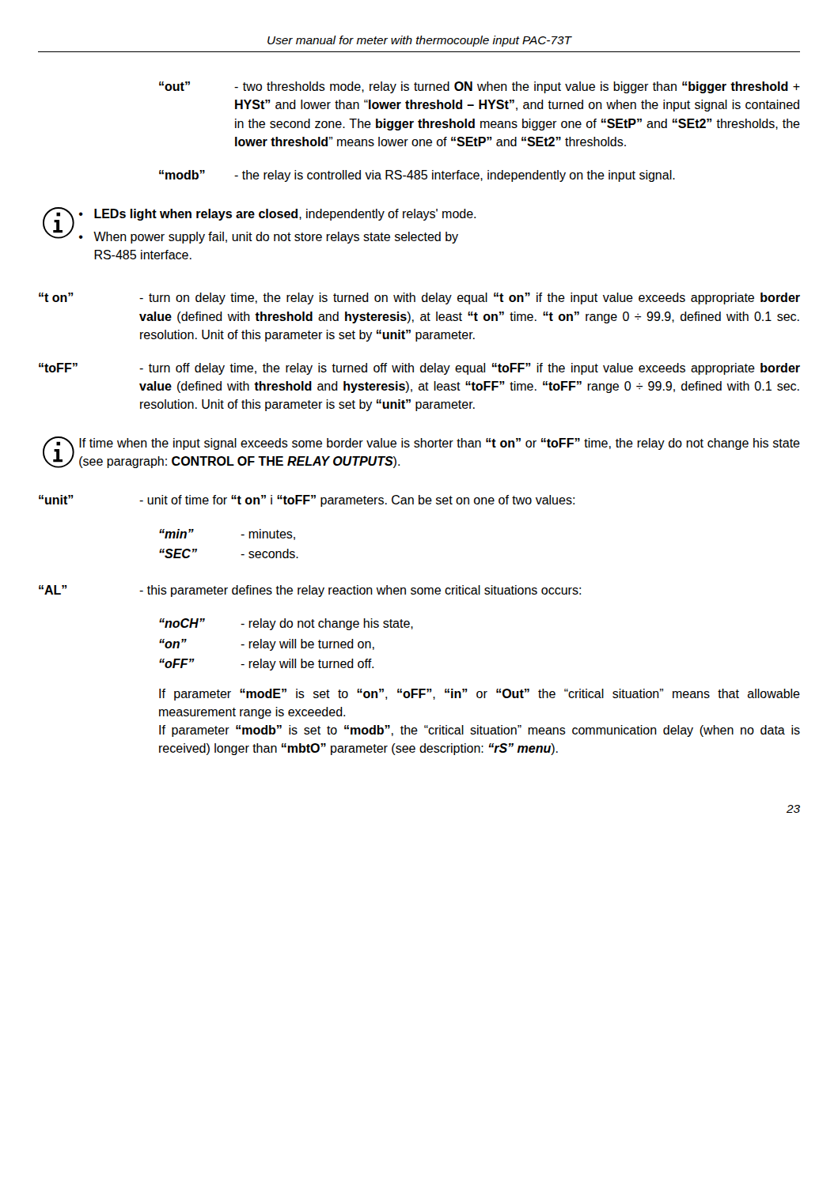User manual for meter with thermocouple input PAC-73T
“out”
- two thresholds mode, relay is turned ON when the input value is bigger than “bigger threshold + HYSt” and lower than “lower threshold – HYSt”, and turned on when the input signal is contained in the second zone. The bigger threshold means bigger one of “SEtP” and “SEt2” thresholds, the lower threshold” means lower one of “SEtP” and “SEt2” thresholds.
“modb”
- the relay is controlled via RS-485 interface, independently on the input signal.
LEDs light when relays are closed, independently of relays' mode.
When power supply fail, unit do not store relays state selected by
RS-485 interface.
“t on”
- turn on delay time, the relay is turned on with delay equal “t on” if the input value exceeds appropriate border value (defined with threshold and hysteresis), at least “t on” time. “t on” range 0 ÷ 99.9, defined with 0.1 sec. resolution. Unit of this parameter is set by “unit” parameter.
“toFF”
- turn off delay time, the relay is turned off with delay equal “toFF” if the input value exceeds appropriate border value (defined with threshold and hysteresis), at least “toFF” time. “toFF” range 0 ÷ 99.9, defined with 0.1 sec. resolution. Unit of this parameter is set by “unit” parameter.
If time when the input signal exceeds some border value is shorter than “t on” or “toFF” time, the relay do not change his state (see paragraph: CONTROL OF THE RELAY OUTPUTS).
“unit”
- unit of time for “t on” i “toFF” parameters. Can be set on one of two values:
“min”
- minutes,
“SEC”
- seconds.
“AL”
- this parameter defines the relay reaction when some critical situations occurs:
“noCH”
- relay do not change his state,
“on”
- relay will be turned on,
“oFF”
- relay will be turned off.
If parameter “modE” is set to “on”, “oFF”, “in” or “Out” the “critical situation” means that allowable measurement range is exceeded.
If parameter “modb” is set to “modb”, the “critical situation” means communication delay (when no data is received) longer than “mbtO” parameter (see description: “rS” menu).
23